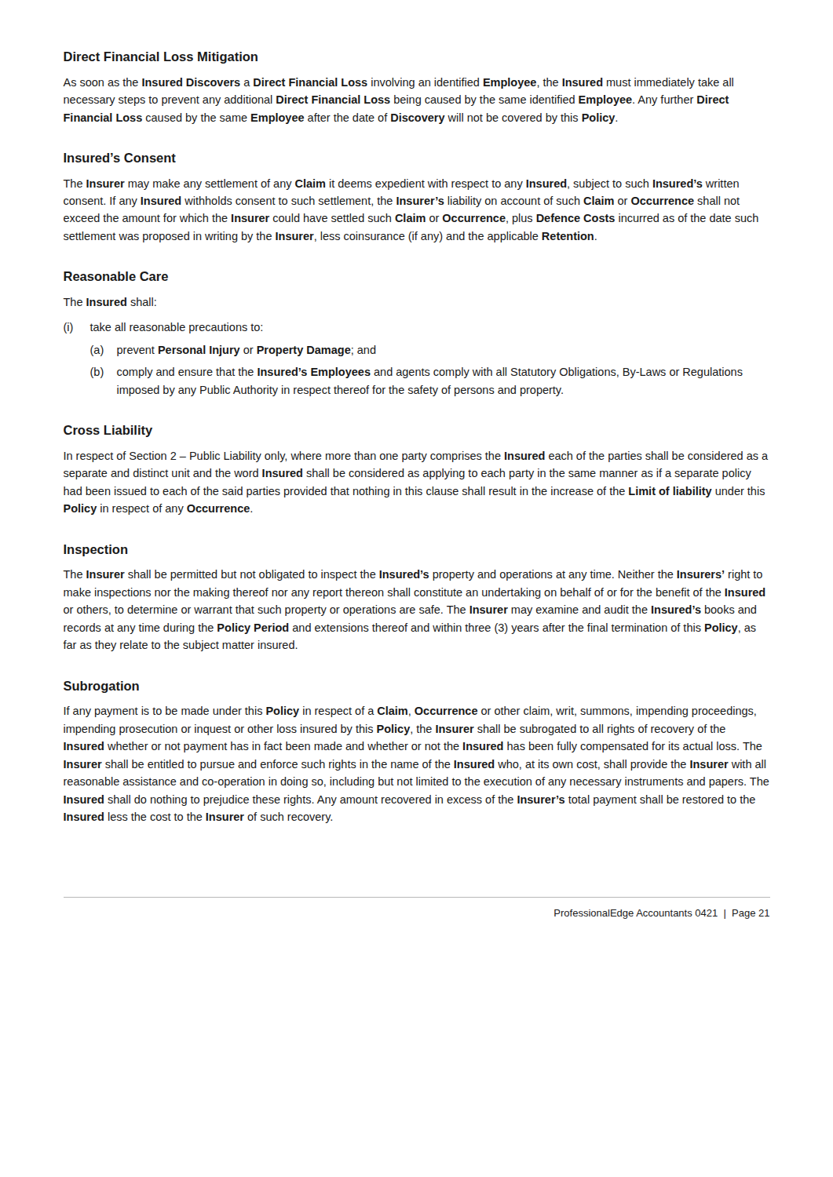Direct Financial Loss Mitigation
As soon as the Insured Discovers a Direct Financial Loss involving an identified Employee, the Insured must immediately take all necessary steps to prevent any additional Direct Financial Loss being caused by the same identified Employee. Any further Direct Financial Loss caused by the same Employee after the date of Discovery will not be covered by this Policy.
Insured’s Consent
The Insurer may make any settlement of any Claim it deems expedient with respect to any Insured, subject to such Insured’s written consent. If any Insured withholds consent to such settlement, the Insurer’s liability on account of such Claim or Occurrence shall not exceed the amount for which the Insurer could have settled such Claim or Occurrence, plus Defence Costs incurred as of the date such settlement was proposed in writing by the Insurer, less coinsurance (if any) and the applicable Retention.
Reasonable Care
The Insured shall:
(i)
take all reasonable precautions to:
(a)
prevent Personal Injury or Property Damage; and
(b)
comply and ensure that the Insured’s Employees and agents comply with all Statutory Obligations, By-Laws or Regulations imposed by any Public Authority in respect thereof for the safety of persons and property.
Cross Liability
In respect of Section 2 – Public Liability only, where more than one party comprises the Insured each of the parties shall be considered as a separate and distinct unit and the word Insured shall be considered as applying to each party in the same manner as if a separate policy had been issued to each of the said parties provided that nothing in this clause shall result in the increase of the Limit of liability under this Policy in respect of any Occurrence.
Inspection
The Insurer shall be permitted but not obligated to inspect the Insured’s property and operations at any time. Neither the Insurers’ right to make inspections nor the making thereof nor any report thereon shall constitute an undertaking on behalf of or for the benefit of the Insured or others, to determine or warrant that such property or operations are safe. The Insurer may examine and audit the Insured’s books and records at any time during the Policy Period and extensions thereof and within three (3) years after the final termination of this Policy, as far as they relate to the subject matter insured.
Subrogation
If any payment is to be made under this Policy in respect of a Claim, Occurrence or other claim, writ, summons, impending proceedings, impending prosecution or inquest or other loss insured by this Policy, the Insurer shall be subrogated to all rights of recovery of the Insured whether or not payment has in fact been made and whether or not the Insured has been fully compensated for its actual loss. The Insurer shall be entitled to pursue and enforce such rights in the name of the Insured who, at its own cost, shall provide the Insurer with all reasonable assistance and co-operation in doing so, including but not limited to the execution of any necessary instruments and papers. The Insured shall do nothing to prejudice these rights. Any amount recovered in excess of the Insurer’s total payment shall be restored to the Insured less the cost to the Insurer of such recovery.
ProfessionalEdge Accountants 0421 | Page 21